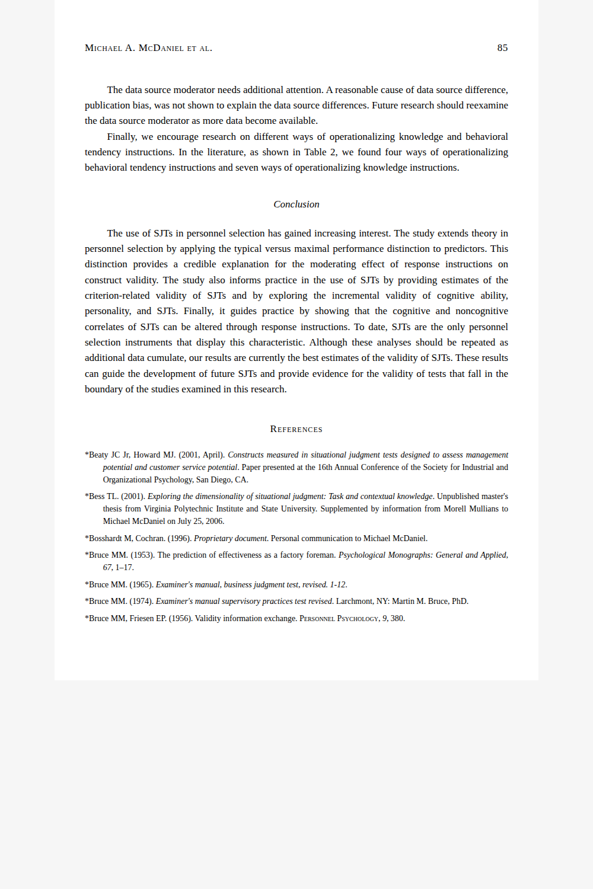Michael A. Mc Daniel et al. 85
The data source moderator needs additional attention. A reasonable cause of data source difference, publication bias, was not shown to explain the data source differences. Future research should reexamine the data source moderator as more data become available.
Finally, we encourage research on different ways of operationalizing knowledge and behavioral tendency instructions. In the literature, as shown in Table 2, we found four ways of operationalizing behavioral tendency instructions and seven ways of operationalizing knowledge instructions.
Conclusion
The use of SJTs in personnel selection has gained increasing interest. The study extends theory in personnel selection by applying the typical versus maximal performance distinction to predictors. This distinction provides a credible explanation for the moderating effect of response instructions on construct validity. The study also informs practice in the use of SJTs by providing estimates of the criterion-related validity of SJTs and by exploring the incremental validity of cognitive ability, personality, and SJTs. Finally, it guides practice by showing that the cognitive and noncognitive correlates of SJTs can be altered through response instructions. To date, SJTs are the only personnel selection instruments that display this characteristic. Although these analyses should be repeated as additional data cumulate, our results are currently the best estimates of the validity of SJTs. These results can guide the development of future SJTs and provide evidence for the validity of tests that fall in the boundary of the studies examined in this research.
References
*Beaty JC Jr, Howard MJ. (2001, April). Constructs measured in situational judgment tests designed to assess management potential and customer service potential. Paper presented at the 16th Annual Conference of the Society for Industrial and Organizational Psychology, San Diego, CA.
*Bess TL. (2001). Exploring the dimensionality of situational judgment: Task and contextual knowledge. Unpublished master's thesis from Virginia Polytechnic Institute and State University. Supplemented by information from Morell Mullians to Michael McDaniel on July 25, 2006.
*Bosshardt M, Cochran. (1996). Proprietary document. Personal communication to Michael McDaniel.
*Bruce MM. (1953). The prediction of effectiveness as a factory foreman. Psychological Monographs: General and Applied, 67, 1–17.
*Bruce MM. (1965). Examiner's manual, business judgment test, revised. 1-12.
*Bruce MM. (1974). Examiner's manual supervisory practices test revised. Larchmont, NY: Martin M. Bruce, PhD.
*Bruce MM, Friesen EP. (1956). Validity information exchange. Personnel Psychology, 9, 380.